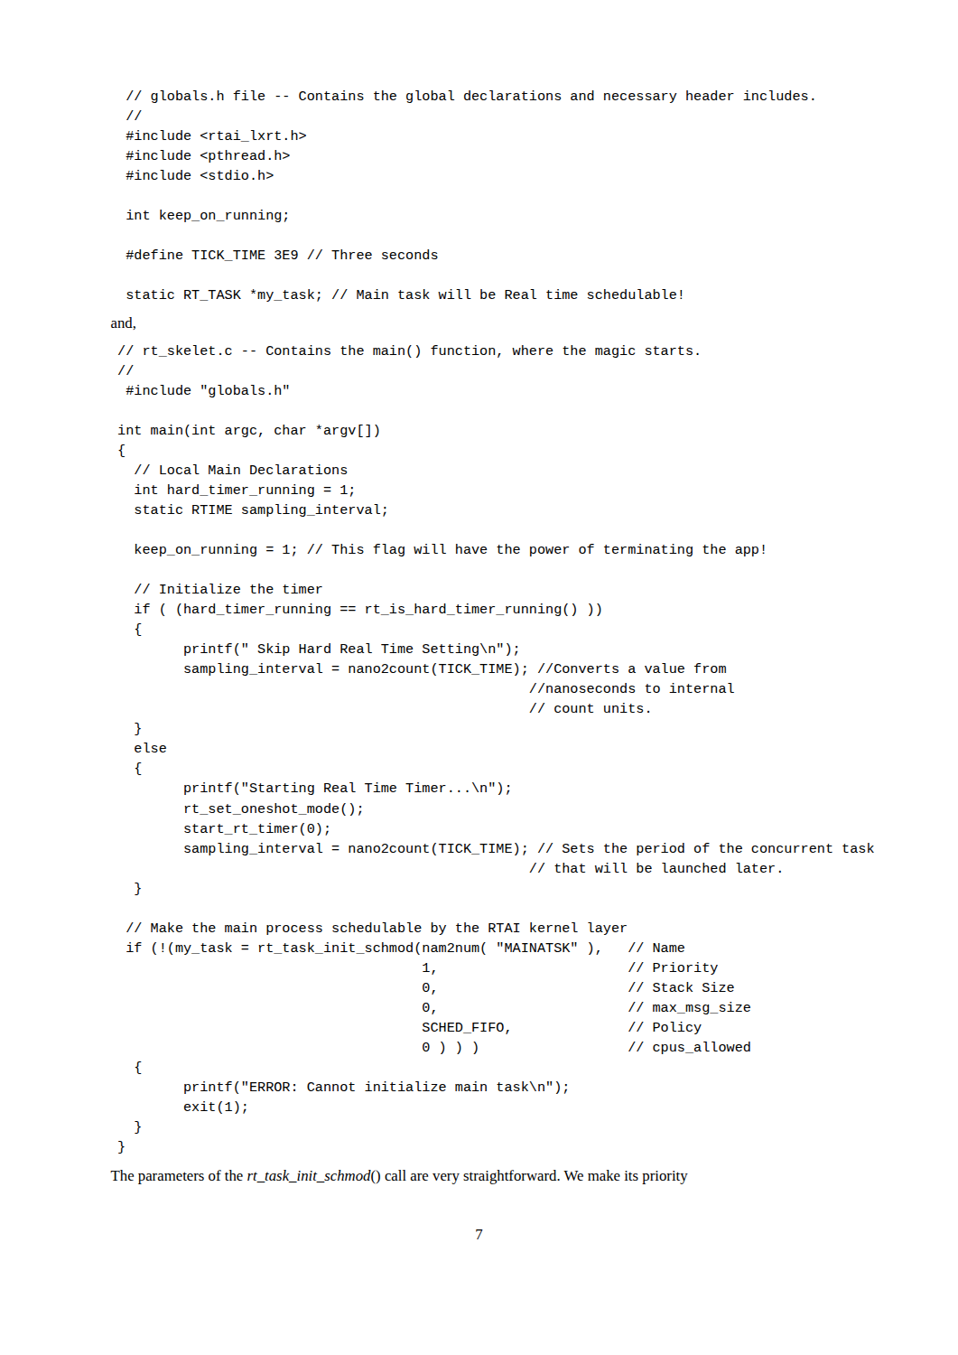// globals.h file -- Contains the global declarations and necessary header includes.
 //
 #include <rtai_lxrt.h>
 #include <pthread.h>
 #include <stdio.h>

 int keep_on_running;

 #define TICK_TIME 3E9 // Three seconds

 static RT_TASK *my_task; // Main task will be Real time schedulable!
and,
// rt_skelet.c -- Contains the main() function, where the magic starts.
//
 #include "globals.h"

int main(int argc, char *argv[])
{
  // Local Main Declarations
  int hard_timer_running = 1;
  static RTIME sampling_interval;

  keep_on_running = 1; // This flag will have the power of terminating the app!

  // Initialize the timer
  if ( (hard_timer_running == rt_is_hard_timer_running() ))
  {
        printf(" Skip Hard Real Time Setting\n");
        sampling_interval = nano2count(TICK_TIME); //Converts a value from
                                                  //nanoseconds to internal
                                                  // count units.
  }
  else
  {
        printf("Starting Real Time Timer...\n");
        rt_set_oneshot_mode();
        start_rt_timer(0);
        sampling_interval = nano2count(TICK_TIME); // Sets the period of the concurrent task
                                                  // that will be launched later.
  }

 // Make the main process schedulable by the RTAI kernel layer
 if (!(my_task = rt_task_init_schmod(nam2num( "MAINATSK" ),   // Name
                                     1,                       // Priority
                                     0,                       // Stack Size
                                     0,                       // max_msg_size
                                     SCHED_FIFO,              // Policy
                                     0 ) ) )                  // cpus_allowed
  {
        printf("ERROR: Cannot initialize main task\n");
        exit(1);
  }
}
The parameters of the rt_task_init_schmod() call are very straightforward. We make its priority
7